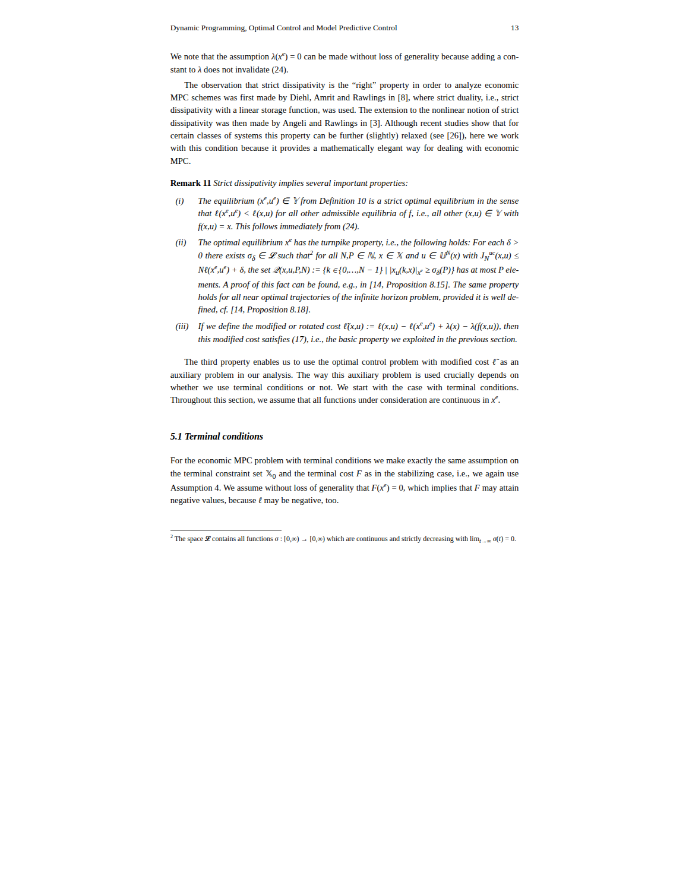Dynamic Programming, Optimal Control and Model Predictive Control 13
We note that the assumption λ(xe) = 0 can be made without loss of generality because adding a constant to λ does not invalidate (24).
The observation that strict dissipativity is the “right” property in order to analyze economic MPC schemes was first made by Diehl, Amrit and Rawlings in [8], where strict duality, i.e., strict dissipativity with a linear storage function, was used. The extension to the nonlinear notion of strict dissipativity was then made by Angeli and Rawlings in [3]. Although recent studies show that for certain classes of systems this property can be further (slightly) relaxed (see [26]), here we work with this condition because it provides a mathematically elegant way for dealing with economic MPC.
Remark 11 Strict dissipativity implies several important properties:
(i) The equilibrium (xe,ue) ∈ 𝕐 from Definition 10 is a strict optimal equilibrium in the sense that ℓ(xe,ue) < ℓ(x,u) for all other admissible equilibria of f, i.e., all other (x,u) ∈ 𝕐 with f(x,u) = x. This follows immediately from (24).
(ii) The optimal equilibrium xe has the turnpike property, i.e., the following holds: For each δ > 0 there exists σδ ∈ 𝓛 such that2 for all N,P ∈ ℕ, x ∈ 𝕏 and u ∈ 𝕌N(x) with JNuc(x,u) ≤ Nℓ(xe,ue) + δ, the set 𝒬(x,u,P,N) := {k ∈ {0,…,N − 1} | |xu(k,x)|xe ≥ σδ(P)} has at most P elements. A proof of this fact can be found, e.g., in [14, Proposition 8.15]. The same property holds for all near optimal trajectories of the infinite horizon problem, provided it is well defined, cf. [14, Proposition 8.18].
(iii) If we define the modified or rotated cost ℓ̃(x,u) := ℓ(x,u) − ℓ(xe,ue) + λ(x) − λ(f(x,u)), then this modified cost satisfies (17), i.e., the basic property we exploited in the previous section.
The third property enables us to use the optimal control problem with modified cost ℓ̃ as an auxiliary problem in our analysis. The way this auxiliary problem is used crucially depends on whether we use terminal conditions or not. We start with the case with terminal conditions. Throughout this section, we assume that all functions under consideration are continuous in xe.
5.1 Terminal conditions
For the economic MPC problem with terminal conditions we make exactly the same assumption on the terminal constraint set 𝕏0 and the terminal cost F as in the stabilizing case, i.e., we again use Assumption 4. We assume without loss of generality that F(xe) = 0, which implies that F may attain negative values, because ℓ may be negative, too.
2 The space 𝓛 contains all functions σ : [0,∞) → [0,∞) which are continuous and strictly decreasing with limt→∞ σ(t) = 0.